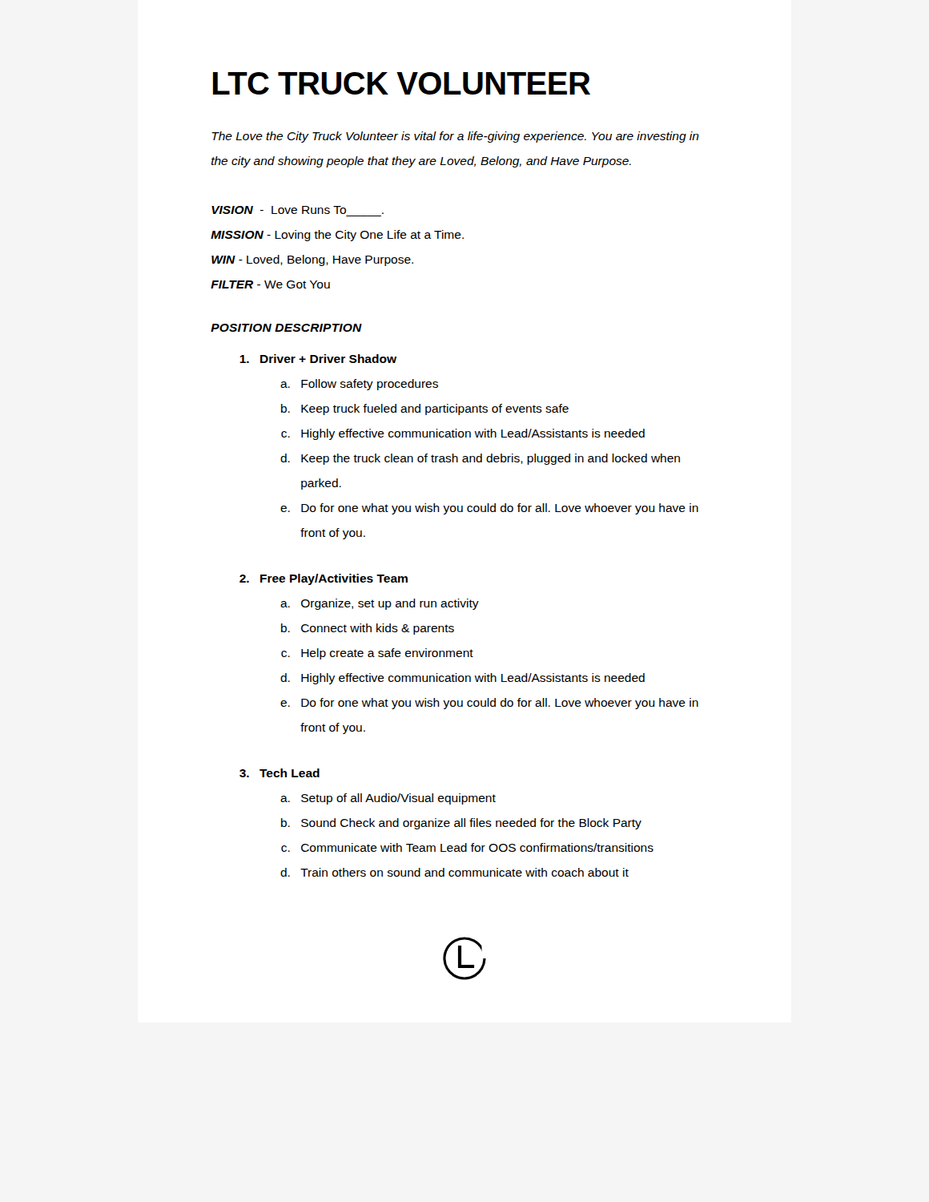LTC TRUCK VOLUNTEER
The Love the City Truck Volunteer is vital for a life-giving experience. You are investing in the city and showing people that they are Loved, Belong, and Have Purpose.
VISION - Love Runs To_____.
MISSION - Loving the City One Life at a Time.
WIN - Loved, Belong, Have Purpose.
FILTER - We Got You
POSITION DESCRIPTION
Driver + Driver Shadow
Follow safety procedures
Keep truck fueled and participants of events safe
Highly effective communication with Lead/Assistants is needed
Keep the truck clean of trash and debris, plugged in and locked when parked.
Do for one what you wish you could do for all. Love whoever you have in front of you.
Free Play/Activities Team
Organize, set up and run activity
Connect with kids & parents
Help create a safe environment
Highly effective communication with Lead/Assistants is needed
Do for one what you wish you could do for all. Love whoever you have in front of you.
Tech Lead
Setup of all Audio/Visual equipment
Sound Check and organize all files needed for the Block Party
Communicate with Team Lead for OOS confirmations/transitions
Train others on sound and communicate with coach about it